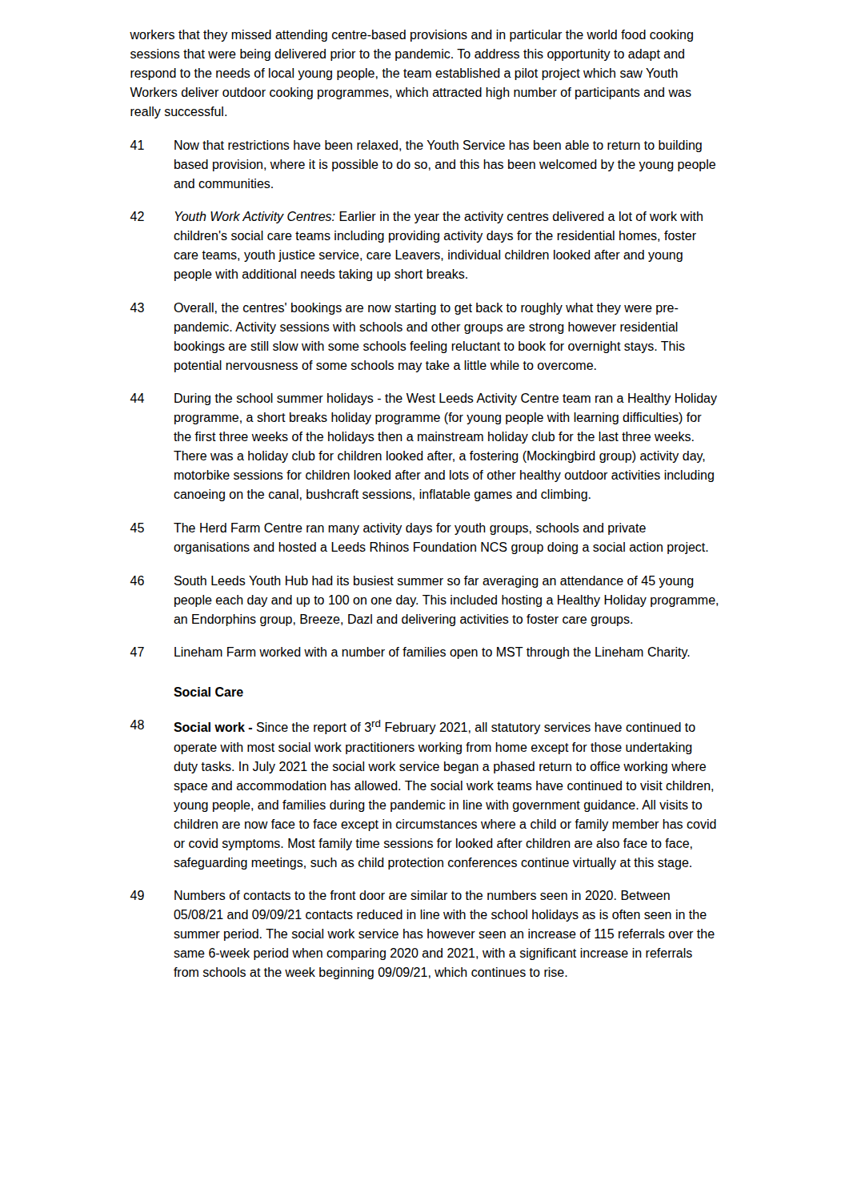workers that they missed attending centre-based provisions and in particular the world food cooking sessions that were being delivered prior to the pandemic. To address this opportunity to adapt and respond to the needs of local young people, the team established a pilot project which saw Youth Workers deliver outdoor cooking programmes, which attracted high number of participants and was really successful.
41 Now that restrictions have been relaxed, the Youth Service has been able to return to building based provision, where it is possible to do so, and this has been welcomed by the young people and communities.
42 Youth Work Activity Centres: Earlier in the year the activity centres delivered a lot of work with children's social care teams including providing activity days for the residential homes, foster care teams, youth justice service, care Leavers, individual children looked after and young people with additional needs taking up short breaks.
43 Overall, the centres' bookings are now starting to get back to roughly what they were pre-pandemic. Activity sessions with schools and other groups are strong however residential bookings are still slow with some schools feeling reluctant to book for overnight stays. This potential nervousness of some schools may take a little while to overcome.
44 During the school summer holidays - the West Leeds Activity Centre team ran a Healthy Holiday programme, a short breaks holiday programme (for young people with learning difficulties) for the first three weeks of the holidays then a mainstream holiday club for the last three weeks. There was a holiday club for children looked after, a fostering (Mockingbird group) activity day, motorbike sessions for children looked after and lots of other healthy outdoor activities including canoeing on the canal, bushcraft sessions, inflatable games and climbing.
45 The Herd Farm Centre ran many activity days for youth groups, schools and private organisations and hosted a Leeds Rhinos Foundation NCS group doing a social action project.
46 South Leeds Youth Hub had its busiest summer so far averaging an attendance of 45 young people each day and up to 100 on one day. This included hosting a Healthy Holiday programme, an Endorphins group, Breeze, Dazl and delivering activities to foster care groups.
47 Lineham Farm worked with a number of families open to MST through the Lineham Charity.
Social Care
48 Social work - Since the report of 3rd February 2021, all statutory services have continued to operate with most social work practitioners working from home except for those undertaking duty tasks. In July 2021 the social work service began a phased return to office working where space and accommodation has allowed. The social work teams have continued to visit children, young people, and families during the pandemic in line with government guidance. All visits to children are now face to face except in circumstances where a child or family member has covid or covid symptoms. Most family time sessions for looked after children are also face to face, safeguarding meetings, such as child protection conferences continue virtually at this stage.
49 Numbers of contacts to the front door are similar to the numbers seen in 2020. Between 05/08/21 and 09/09/21 contacts reduced in line with the school holidays as is often seen in the summer period. The social work service has however seen an increase of 115 referrals over the same 6-week period when comparing 2020 and 2021, with a significant increase in referrals from schools at the week beginning 09/09/21, which continues to rise.